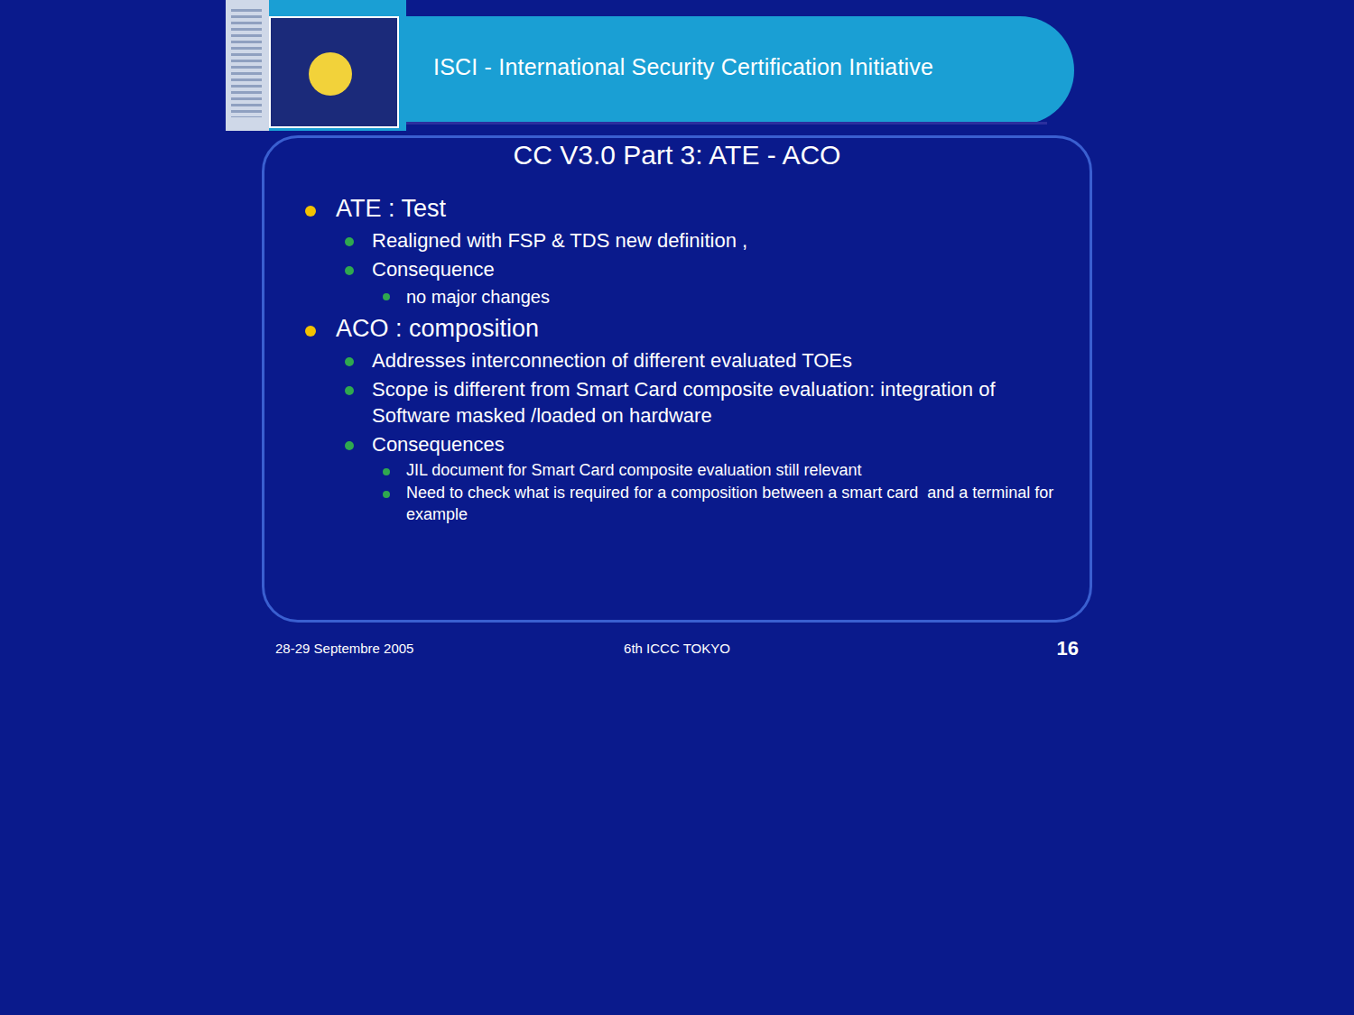ISCI - International Security Certification Initiative
CC V3.0 Part 3: ATE - ACO
ATE : Test
Realigned with FSP & TDS new definition ,
Consequence
no major changes
ACO : composition
Addresses interconnection of different evaluated TOEs
Scope is different from Smart Card composite evaluation: integration of Software masked /loaded on hardware
Consequences
JIL document for Smart Card composite evaluation still relevant
Need to check what is required for a composition between a smart card and a terminal for example
28-29 Septembre 2005 6th ICCC TOKYO 16